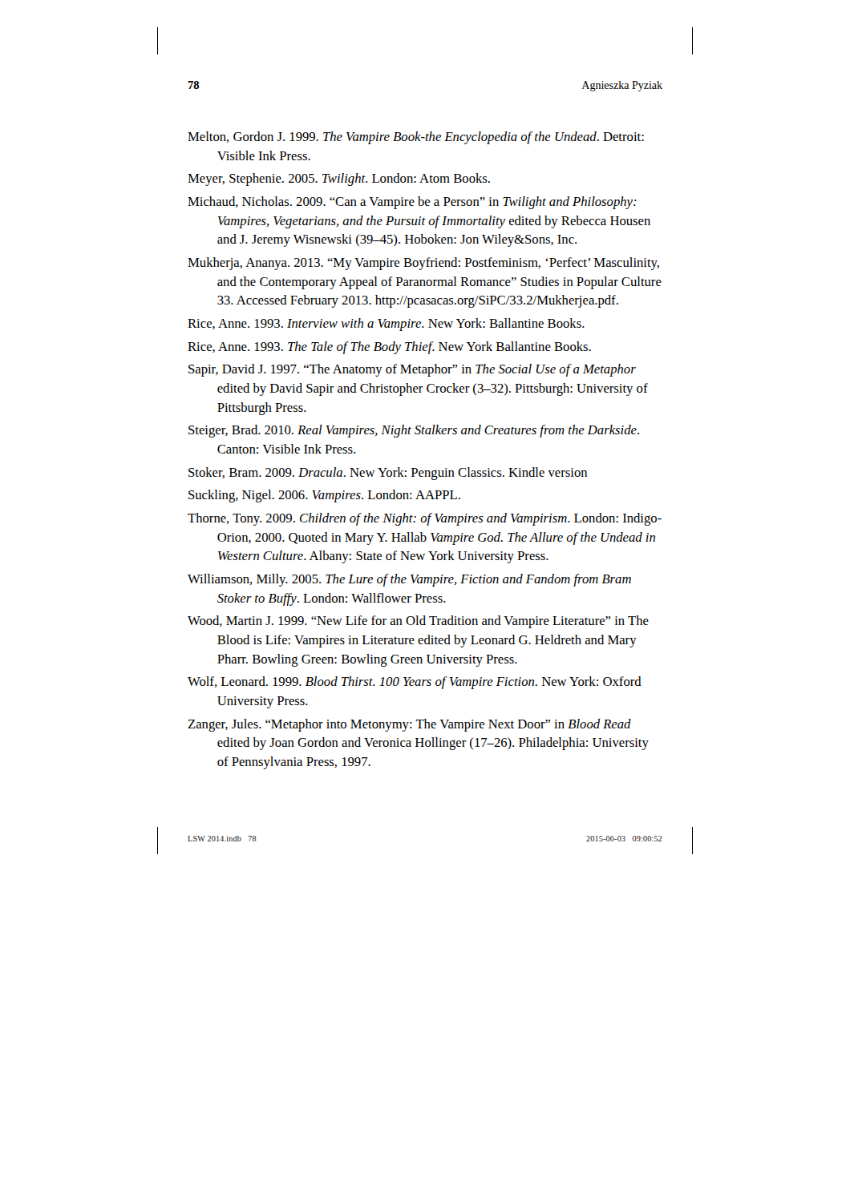78 Agnieszka Pyziak
Melton, Gordon J. 1999. The Vampire Book-the Encyclopedia of the Undead. Detroit: Visible Ink Press.
Meyer, Stephenie. 2005. Twilight. London: Atom Books.
Michaud, Nicholas. 2009. “Can a Vampire be a Person” in Twilight and Philosophy: Vampires, Vegetarians, and the Pursuit of Immortality edited by Rebecca Housen and J. Jeremy Wisnewski (39–45). Hoboken: Jon Wiley&Sons, Inc.
Mukherja, Ananya. 2013. “My Vampire Boyfriend: Postfeminism, ‘Perfect’ Masculinity, and the Contemporary Appeal of Paranormal Romance” Studies in Popular Culture 33. Accessed February 2013. http://pcasacas.org/SiPC/33.2/Mukherjea.pdf.
Rice, Anne. 1993. Interview with a Vampire. New York: Ballantine Books.
Rice, Anne. 1993. The Tale of The Body Thief. New York Ballantine Books.
Sapir, David J. 1997. “The Anatomy of Metaphor” in The Social Use of a Metaphor edited by David Sapir and Christopher Crocker (3–32). Pittsburgh: University of Pittsburgh Press.
Steiger, Brad. 2010. Real Vampires, Night Stalkers and Creatures from the Darkside. Canton: Visible Ink Press.
Stoker, Bram. 2009. Dracula. New York: Penguin Classics. Kindle version
Suckling, Nigel. 2006. Vampires. London: AAPPL.
Thorne, Tony. 2009. Children of the Night: of Vampires and Vampirism. London: Indigo-Orion, 2000. Quoted in Mary Y. Hallab Vampire God. The Allure of the Undead in Western Culture. Albany: State of New York University Press.
Williamson, Milly. 2005. The Lure of the Vampire, Fiction and Fandom from Bram Stoker to Buffy. London: Wallflower Press.
Wood, Martin J. 1999. “New Life for an Old Tradition and Vampire Literature” in The Blood is Life: Vampires in Literature edited by Leonard G. Heldreth and Mary Pharr. Bowling Green: Bowling Green University Press.
Wolf, Leonard. 1999. Blood Thirst. 100 Years of Vampire Fiction. New York: Oxford University Press.
Zanger, Jules. “Metaphor into Metonymy: The Vampire Next Door” in Blood Read edited by Joan Gordon and Veronica Hollinger (17–26). Philadelphia: University of Pennsylvania Press, 1997.
LSW 2014.indb 78 2015-06-03 09:00:52